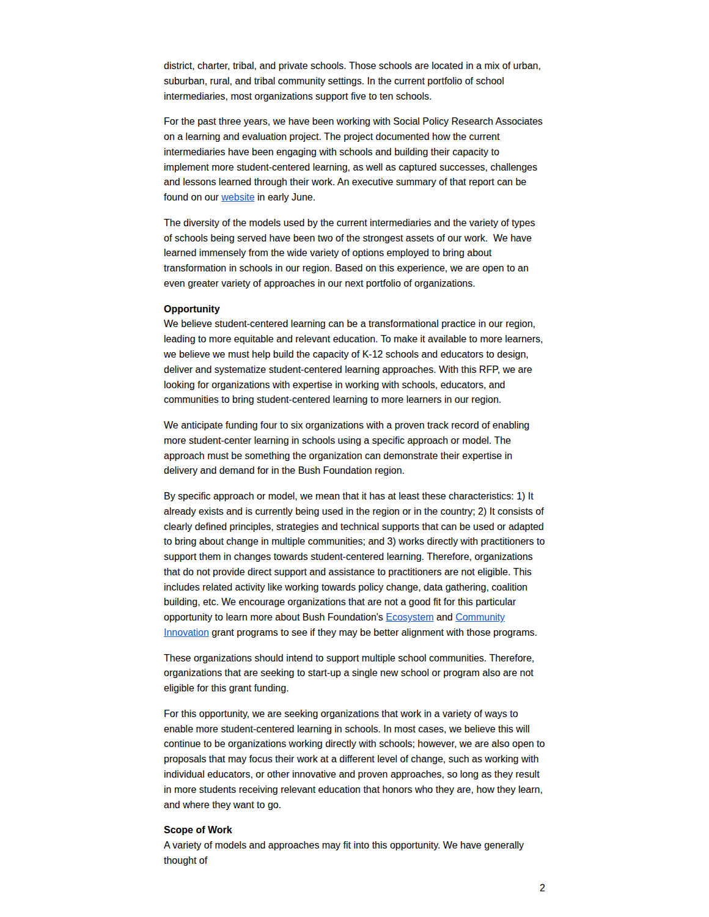district, charter, tribal, and private schools. Those schools are located in a mix of urban, suburban, rural, and tribal community settings. In the current portfolio of school intermediaries, most organizations support five to ten schools.
For the past three years, we have been working with Social Policy Research Associates on a learning and evaluation project. The project documented how the current intermediaries have been engaging with schools and building their capacity to implement more student-centered learning, as well as captured successes, challenges and lessons learned through their work. An executive summary of that report can be found on our website in early June.
The diversity of the models used by the current intermediaries and the variety of types of schools being served have been two of the strongest assets of our work. We have learned immensely from the wide variety of options employed to bring about transformation in schools in our region. Based on this experience, we are open to an even greater variety of approaches in our next portfolio of organizations.
Opportunity
We believe student-centered learning can be a transformational practice in our region, leading to more equitable and relevant education. To make it available to more learners, we believe we must help build the capacity of K-12 schools and educators to design, deliver and systematize student-centered learning approaches. With this RFP, we are looking for organizations with expertise in working with schools, educators, and communities to bring student-centered learning to more learners in our region.
We anticipate funding four to six organizations with a proven track record of enabling more student-center learning in schools using a specific approach or model. The approach must be something the organization can demonstrate their expertise in delivery and demand for in the Bush Foundation region.
By specific approach or model, we mean that it has at least these characteristics: 1) It already exists and is currently being used in the region or in the country; 2) It consists of clearly defined principles, strategies and technical supports that can be used or adapted to bring about change in multiple communities; and 3) works directly with practitioners to support them in changes towards student-centered learning. Therefore, organizations that do not provide direct support and assistance to practitioners are not eligible. This includes related activity like working towards policy change, data gathering, coalition building, etc. We encourage organizations that are not a good fit for this particular opportunity to learn more about Bush Foundation's Ecosystem and Community Innovation grant programs to see if they may be better alignment with those programs.
These organizations should intend to support multiple school communities. Therefore, organizations that are seeking to start-up a single new school or program also are not eligible for this grant funding.
For this opportunity, we are seeking organizations that work in a variety of ways to enable more student-centered learning in schools. In most cases, we believe this will continue to be organizations working directly with schools; however, we are also open to proposals that may focus their work at a different level of change, such as working with individual educators, or other innovative and proven approaches, so long as they result in more students receiving relevant education that honors who they are, how they learn, and where they want to go.
Scope of Work
A variety of models and approaches may fit into this opportunity. We have generally thought of
2